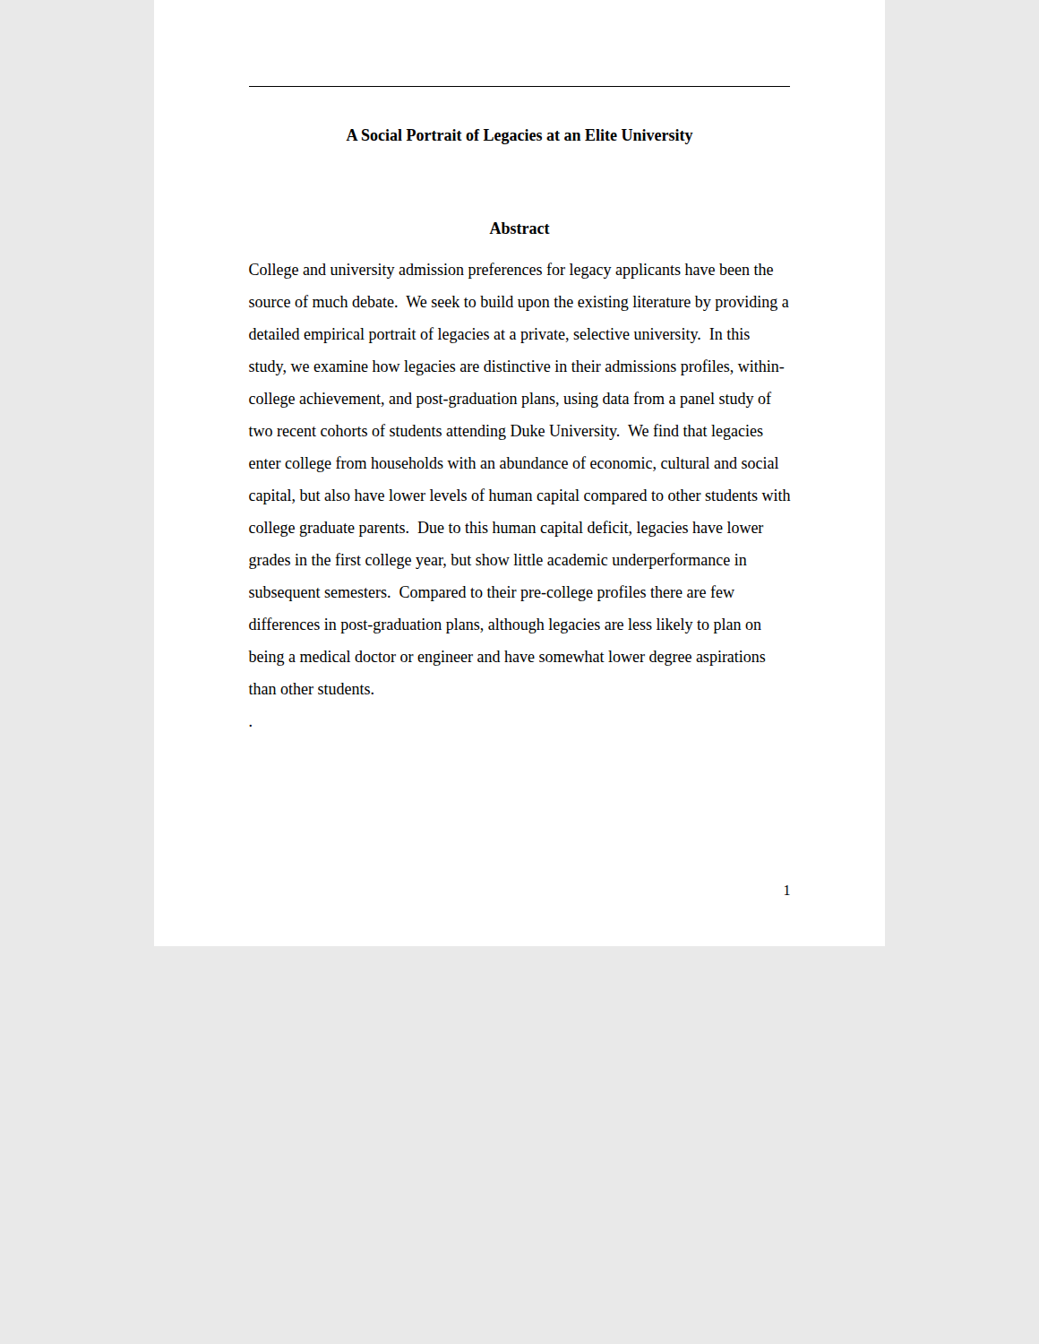A Social Portrait of Legacies at an Elite University
Abstract
College and university admission preferences for legacy applicants have been the source of much debate. We seek to build upon the existing literature by providing a detailed empirical portrait of legacies at a private, selective university. In this study, we examine how legacies are distinctive in their admissions profiles, within-college achievement, and post-graduation plans, using data from a panel study of two recent cohorts of students attending Duke University. We find that legacies enter college from households with an abundance of economic, cultural and social capital, but also have lower levels of human capital compared to other students with college graduate parents. Due to this human capital deficit, legacies have lower grades in the first college year, but show little academic underperformance in subsequent semesters. Compared to their pre-college profiles there are few differences in post-graduation plans, although legacies are less likely to plan on being a medical doctor or engineer and have somewhat lower degree aspirations than other students.
.
1